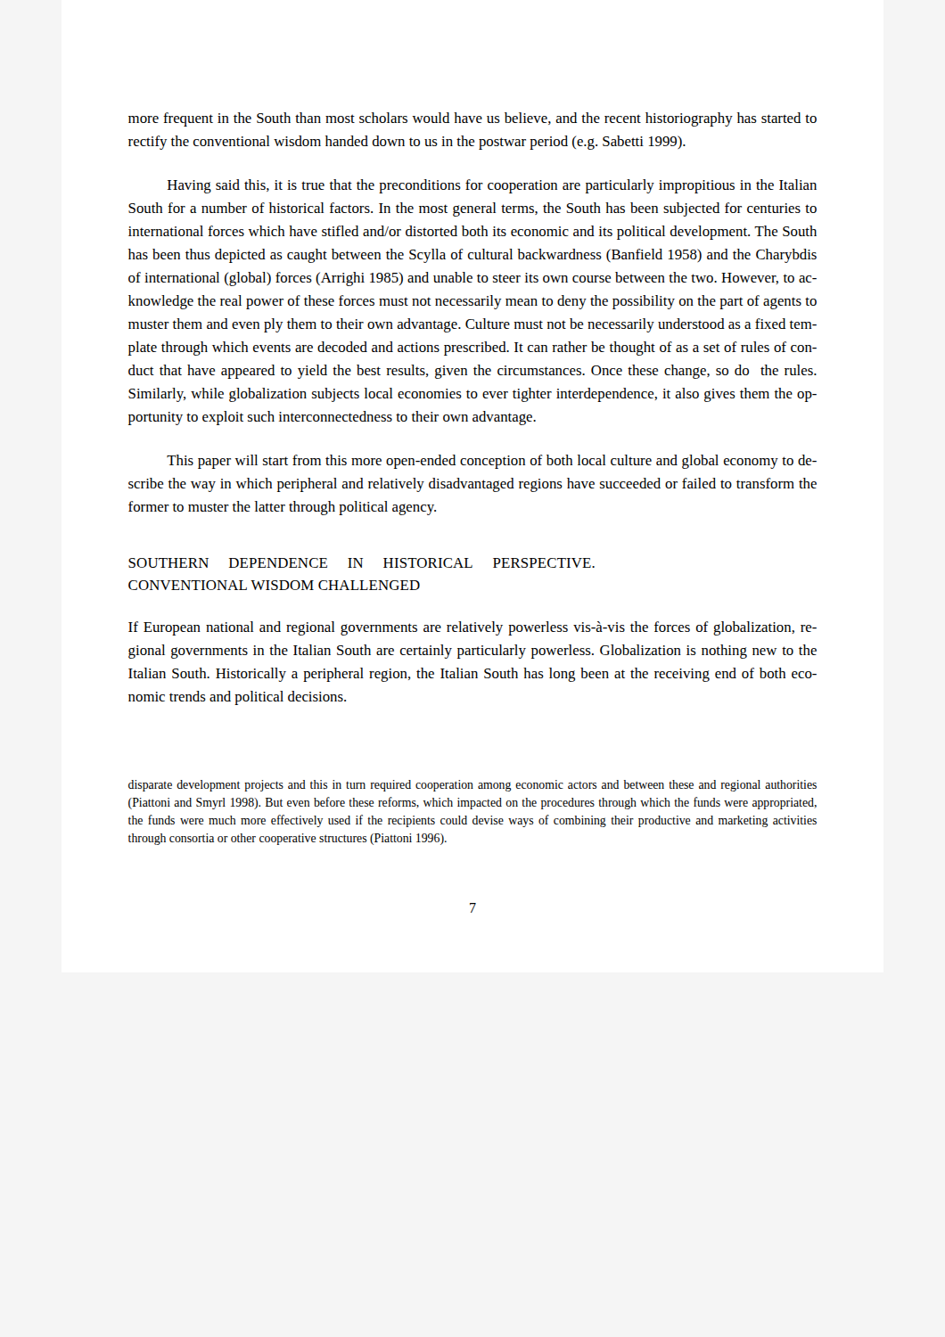more frequent in the South than most scholars would have us believe, and the recent historiography has started to rectify the conventional wisdom handed down to us in the postwar period (e.g. Sabetti 1999).
Having said this, it is true that the preconditions for cooperation are particularly impropitious in the Italian South for a number of historical factors. In the most general terms, the South has been subjected for centuries to international forces which have stifled and/or distorted both its economic and its political development. The South has been thus depicted as caught between the Scylla of cultural backwardness (Banfield 1958) and the Charybdis of international (global) forces (Arrighi 1985) and unable to steer its own course between the two. However, to acknowledge the real power of these forces must not necessarily mean to deny the possibility on the part of agents to muster them and even ply them to their own advantage. Culture must not be necessarily understood as a fixed template through which events are decoded and actions prescribed. It can rather be thought of as a set of rules of conduct that have appeared to yield the best results, given the circumstances. Once these change, so do the rules. Similarly, while globalization subjects local economies to ever tighter interdependence, it also gives them the opportunity to exploit such interconnectedness to their own advantage.
This paper will start from this more open-ended conception of both local culture and global economy to describe the way in which peripheral and relatively disadvantaged regions have succeeded or failed to transform the former to muster the latter through political agency.
SOUTHERN DEPENDENCE IN HISTORICAL PERSPECTIVE.
CONVENTIONAL WISDOM CHALLENGED
If European national and regional governments are relatively powerless vis-à-vis the forces of globalization, regional governments in the Italian South are certainly particularly powerless. Globalization is nothing new to the Italian South. Historically a peripheral region, the Italian South has long been at the receiving end of both economic trends and political decisions.
disparate development projects and this in turn required cooperation among economic actors and between these and regional authorities (Piattoni and Smyrl 1998). But even before these reforms, which impacted on the procedures through which the funds were appropriated, the funds were much more effectively used if the recipients could devise ways of combining their productive and marketing activities through consortia or other cooperative structures (Piattoni 1996).
7